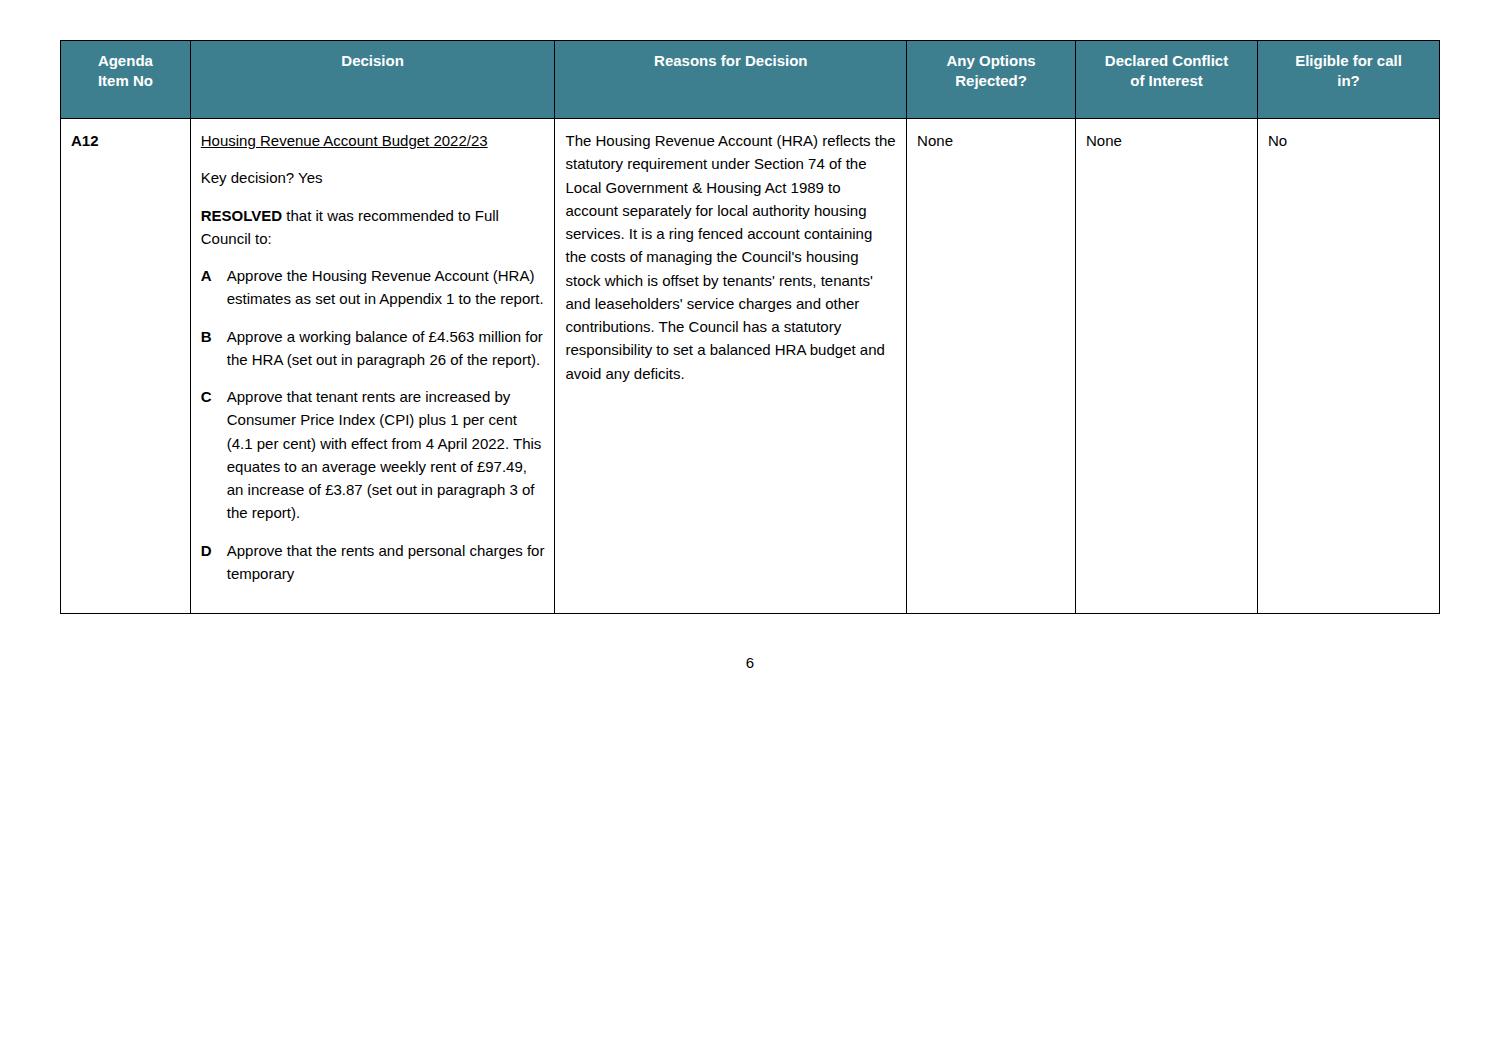| Agenda Item No | Decision | Reasons for Decision | Any Options Rejected? | Declared Conflict of Interest | Eligible for call in? |
| --- | --- | --- | --- | --- | --- |
| A12 | Housing Revenue Account Budget 2022/23 Key decision? Yes RESOLVED that it was recommended to Full Council to: A Approve the Housing Revenue Account (HRA) estimates as set out in Appendix 1 to the report. B Approve a working balance of £4.563 million for the HRA (set out in paragraph 26 of the report). C Approve that tenant rents are increased by Consumer Price Index (CPI) plus 1 per cent (4.1 per cent) with effect from 4 April 2022. This equates to an average weekly rent of £97.49, an increase of £3.87 (set out in paragraph 3 of the report). D Approve that the rents and personal charges for temporary | The Housing Revenue Account (HRA) reflects the statutory requirement under Section 74 of the Local Government & Housing Act 1989 to account separately for local authority housing services. It is a ring fenced account containing the costs of managing the Council's housing stock which is offset by tenants' rents, tenants' and leaseholders' service charges and other contributions. The Council has a statutory responsibility to set a balanced HRA budget and avoid any deficits. | None | None | No |
6